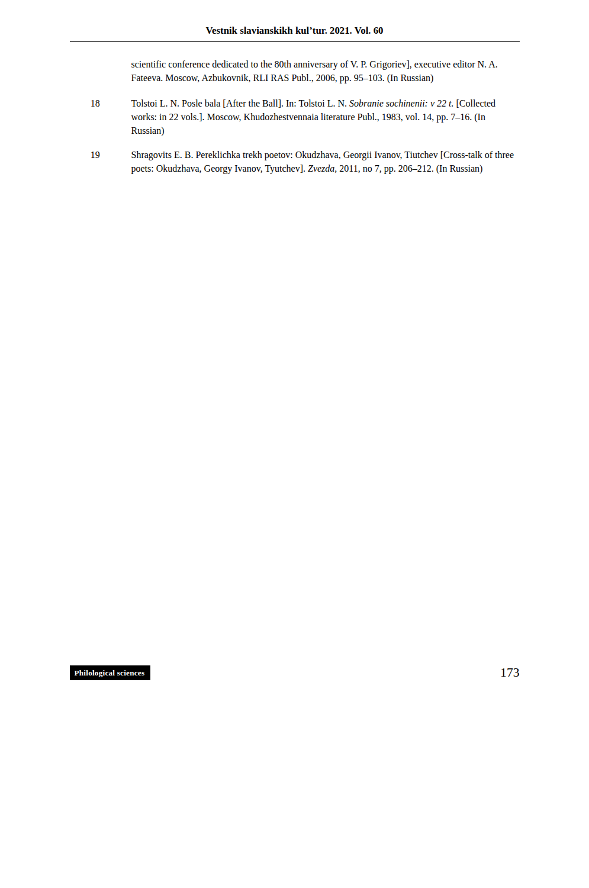Vestnik slavianskikh kul’tur. 2021. Vol. 60
scientific conference dedicated to the 80th anniversary of V. P. Grigoriev], executive editor N. A. Fateeva. Moscow, Azbukovnik, RLI RAS Publ., 2006, pp. 95–103. (In Russian)
18 Tolstoi L. N. Posle bala [After the Ball]. In: Tolstoi L. N. Sobranie sochinenii: v 22 t. [Collected works: in 22 vols.]. Moscow, Khudozhestvennaia literature Publ., 1983, vol. 14, pp. 7–16. (In Russian)
19 Shragovits E. B. Pereklichka trekh poetov: Okudzhava, Georgii Ivanov, Tiutchev [Cross-talk of three poets: Okudzhava, Georgy Ivanov, Tyutchev]. Zvezda, 2011, no 7, pp. 206–212. (In Russian)
Philological sciences 173